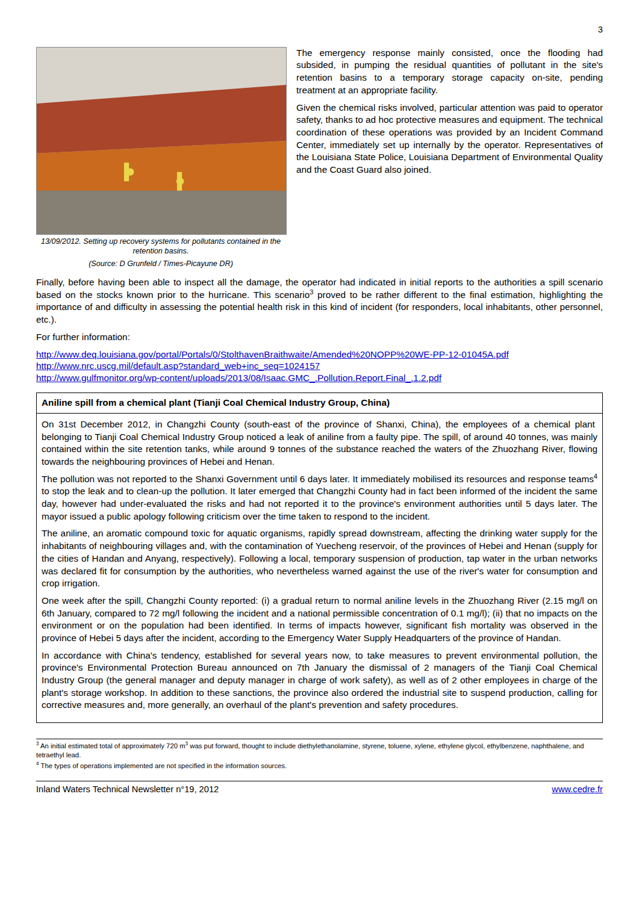3
13/09/2012. Setting up recovery systems for pollutants contained in the retention basins.
(Source: D Grunfeld / Times-Picayune DR)
The emergency response mainly consisted, once the flooding had subsided, in pumping the residual quantities of pollutant in the site's retention basins to a temporary storage capacity on-site, pending treatment at an appropriate facility.
Given the chemical risks involved, particular attention was paid to operator safety, thanks to ad hoc protective measures and equipment. The technical coordination of these operations was provided by an Incident Command Center, immediately set up internally by the operator. Representatives of the Louisiana State Police, Louisiana Department of Environmental Quality and the Coast Guard also joined.
Finally, before having been able to inspect all the damage, the operator had indicated in initial reports to the authorities a spill scenario based on the stocks known prior to the hurricane. This scenario3 proved to be rather different to the final estimation, highlighting the importance of and difficulty in assessing the potential health risk in this kind of incident (for responders, local inhabitants, other personnel, etc.).
For further information:
http://www.deq.louisiana.gov/portal/Portals/0/StolthavenBraithwaite/Amended%20NOPP%20WE-PP-12-01045A.pdf http://www.nrc.uscg.mil/default.asp?standard_web+inc_seq=1024157 http://www.gulfmonitor.org/wp-content/uploads/2013/08/Isaac.GMC_.Pollution.Report.Final_.1.2.pdf
Aniline spill from a chemical plant (Tianji Coal Chemical Industry Group, China)
On 31st December 2012, in Changzhi County (south-east of the province of Shanxi, China), the employees of a chemical plant belonging to Tianji Coal Chemical Industry Group noticed a leak of aniline from a faulty pipe. The spill, of around 40 tonnes, was mainly contained within the site retention tanks, while around 9 tonnes of the substance reached the waters of the Zhuozhang River, flowing towards the neighbouring provinces of Hebei and Henan.
The pollution was not reported to the Shanxi Government until 6 days later. It immediately mobilised its resources and response teams4 to stop the leak and to clean-up the pollution. It later emerged that Changzhi County had in fact been informed of the incident the same day, however had under-evaluated the risks and had not reported it to the province's environment authorities until 5 days later. The mayor issued a public apology following criticism over the time taken to respond to the incident.
The aniline, an aromatic compound toxic for aquatic organisms, rapidly spread downstream, affecting the drinking water supply for the inhabitants of neighbouring villages and, with the contamination of Yuecheng reservoir, of the provinces of Hebei and Henan (supply for the cities of Handan and Anyang, respectively). Following a local, temporary suspension of production, tap water in the urban networks was declared fit for consumption by the authorities, who nevertheless warned against the use of the river's water for consumption and crop irrigation.
One week after the spill, Changzhi County reported: (i) a gradual return to normal aniline levels in the Zhuozhang River (2.15 mg/l on 6th January, compared to 72 mg/l following the incident and a national permissible concentration of 0.1 mg/l); (ii) that no impacts on the environment or on the population had been identified. In terms of impacts however, significant fish mortality was observed in the province of Hebei 5 days after the incident, according to the Emergency Water Supply Headquarters of the province of Handan.
In accordance with China's tendency, established for several years now, to take measures to prevent environmental pollution, the province's Environmental Protection Bureau announced on 7th January the dismissal of 2 managers of the Tianji Coal Chemical Industry Group (the general manager and deputy manager in charge of work safety), as well as of 2 other employees in charge of the plant's storage workshop. In addition to these sanctions, the province also ordered the industrial site to suspend production, calling for corrective measures and, more generally, an overhaul of the plant's prevention and safety procedures.
3 An initial estimated total of approximately 720 m3 was put forward, thought to include diethylethanolamine, styrene, toluene, xylene, ethylene glycol, ethylbenzene, naphthalene, and tetraethyl lead.
4 The types of operations implemented are not specified in the information sources.
Inland Waters Technical Newsletter n°19, 2012
www.cedre.fr